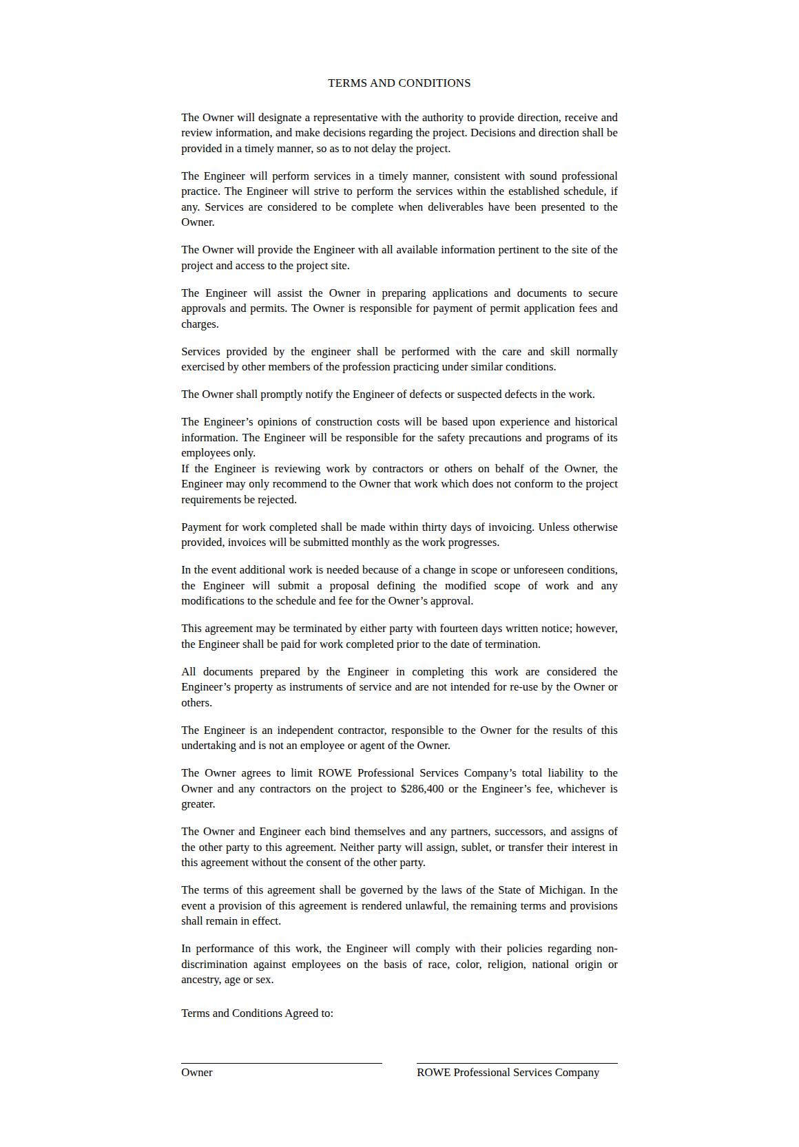TERMS AND CONDITIONS
The Owner will designate a representative with the authority to provide direction, receive and review information, and make decisions regarding the project. Decisions and direction shall be provided in a timely manner, so as to not delay the project.
The Engineer will perform services in a timely manner, consistent with sound professional practice. The Engineer will strive to perform the services within the established schedule, if any. Services are considered to be complete when deliverables have been presented to the Owner.
The Owner will provide the Engineer with all available information pertinent to the site of the project and access to the project site.
The Engineer will assist the Owner in preparing applications and documents to secure approvals and permits. The Owner is responsible for payment of permit application fees and charges.
Services provided by the engineer shall be performed with the care and skill normally exercised by other members of the profession practicing under similar conditions.
The Owner shall promptly notify the Engineer of defects or suspected defects in the work.
The Engineer’s opinions of construction costs will be based upon experience and historical information. The Engineer will be responsible for the safety precautions and programs of its employees only.
If the Engineer is reviewing work by contractors or others on behalf of the Owner, the Engineer may only recommend to the Owner that work which does not conform to the project requirements be rejected.
Payment for work completed shall be made within thirty days of invoicing. Unless otherwise provided, invoices will be submitted monthly as the work progresses.
In the event additional work is needed because of a change in scope or unforeseen conditions, the Engineer will submit a proposal defining the modified scope of work and any modifications to the schedule and fee for the Owner’s approval.
This agreement may be terminated by either party with fourteen days written notice; however, the Engineer shall be paid for work completed prior to the date of termination.
All documents prepared by the Engineer in completing this work are considered the Engineer’s property as instruments of service and are not intended for re-use by the Owner or others.
The Engineer is an independent contractor, responsible to the Owner for the results of this undertaking and is not an employee or agent of the Owner.
The Owner agrees to limit ROWE Professional Services Company’s total liability to the Owner and any contractors on the project to $286,400 or the Engineer’s fee, whichever is greater.
The Owner and Engineer each bind themselves and any partners, successors, and assigns of the other party to this agreement. Neither party will assign, sublet, or transfer their interest in this agreement without the consent of the other party.
The terms of this agreement shall be governed by the laws of the State of Michigan. In the event a provision of this agreement is rendered unlawful, the remaining terms and provisions shall remain in effect.
In performance of this work, the Engineer will comply with their policies regarding non-discrimination against employees on the basis of race, color, religion, national origin or ancestry, age or sex.
Terms and Conditions Agreed to:
| Owner | | ROWE Professional Services Company |